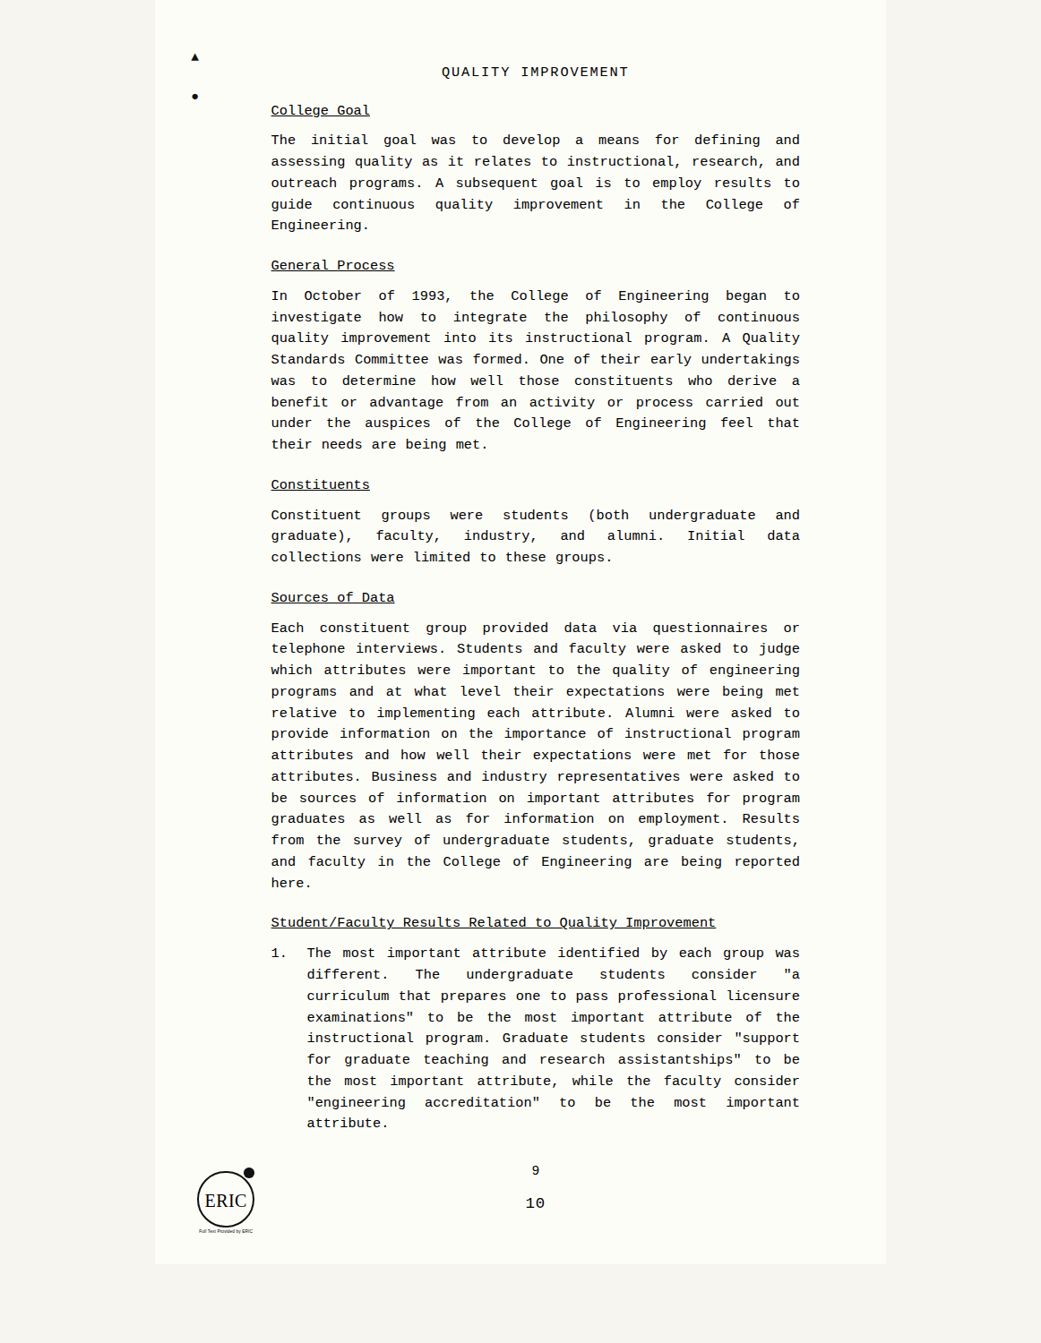▲ ●
QUALITY IMPROVEMENT
College Goal
The initial goal was to develop a means for defining and assessing quality as it relates to instructional, research, and outreach programs. A subsequent goal is to employ results to guide continuous quality improvement in the College of Engineering.
General Process
In October of 1993, the College of Engineering began to investigate how to integrate the philosophy of continuous quality improvement into its instructional program. A Quality Standards Committee was formed. One of their early undertakings was to determine how well those constituents who derive a benefit or advantage from an activity or process carried out under the auspices of the College of Engineering feel that their needs are being met.
Constituents
Constituent groups were students (both undergraduate and graduate), faculty, industry, and alumni. Initial data collections were limited to these groups.
Sources of Data
Each constituent group provided data via questionnaires or telephone interviews. Students and faculty were asked to judge which attributes were important to the quality of engineering programs and at what level their expectations were being met relative to implementing each attribute. Alumni were asked to provide information on the importance of instructional program attributes and how well their expectations were met for those attributes. Business and industry representatives were asked to be sources of information on important attributes for program graduates as well as for information on employment. Results from the survey of undergraduate students, graduate students, and faculty in the College of Engineering are being reported here.
Student/Faculty Results Related to Quality Improvement
1. The most important attribute identified by each group was different. The undergraduate students consider "a curriculum that prepares one to pass professional licensure examinations" to be the most important attribute of the instructional program. Graduate students consider "support for graduate teaching and research assistantships" to be the most important attribute, while the faculty consider "engineering accreditation" to be the most important attribute.
9
10
ERIC
Full Text Provided by ERIC